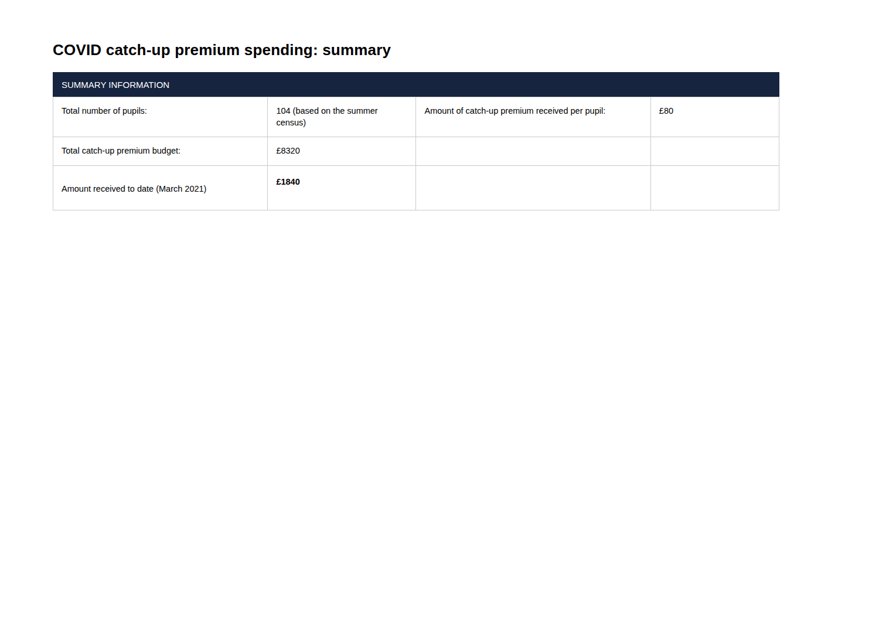COVID catch-up premium spending: summary
SUMMARY INFORMATION
| Total number of pupils: | 104 (based on the summer census) | Amount of catch-up premium received per pupil: | £80 |
| Total catch-up premium budget: | £8320 | | |
| Amount received to date (March 2021) | £1840 | | |